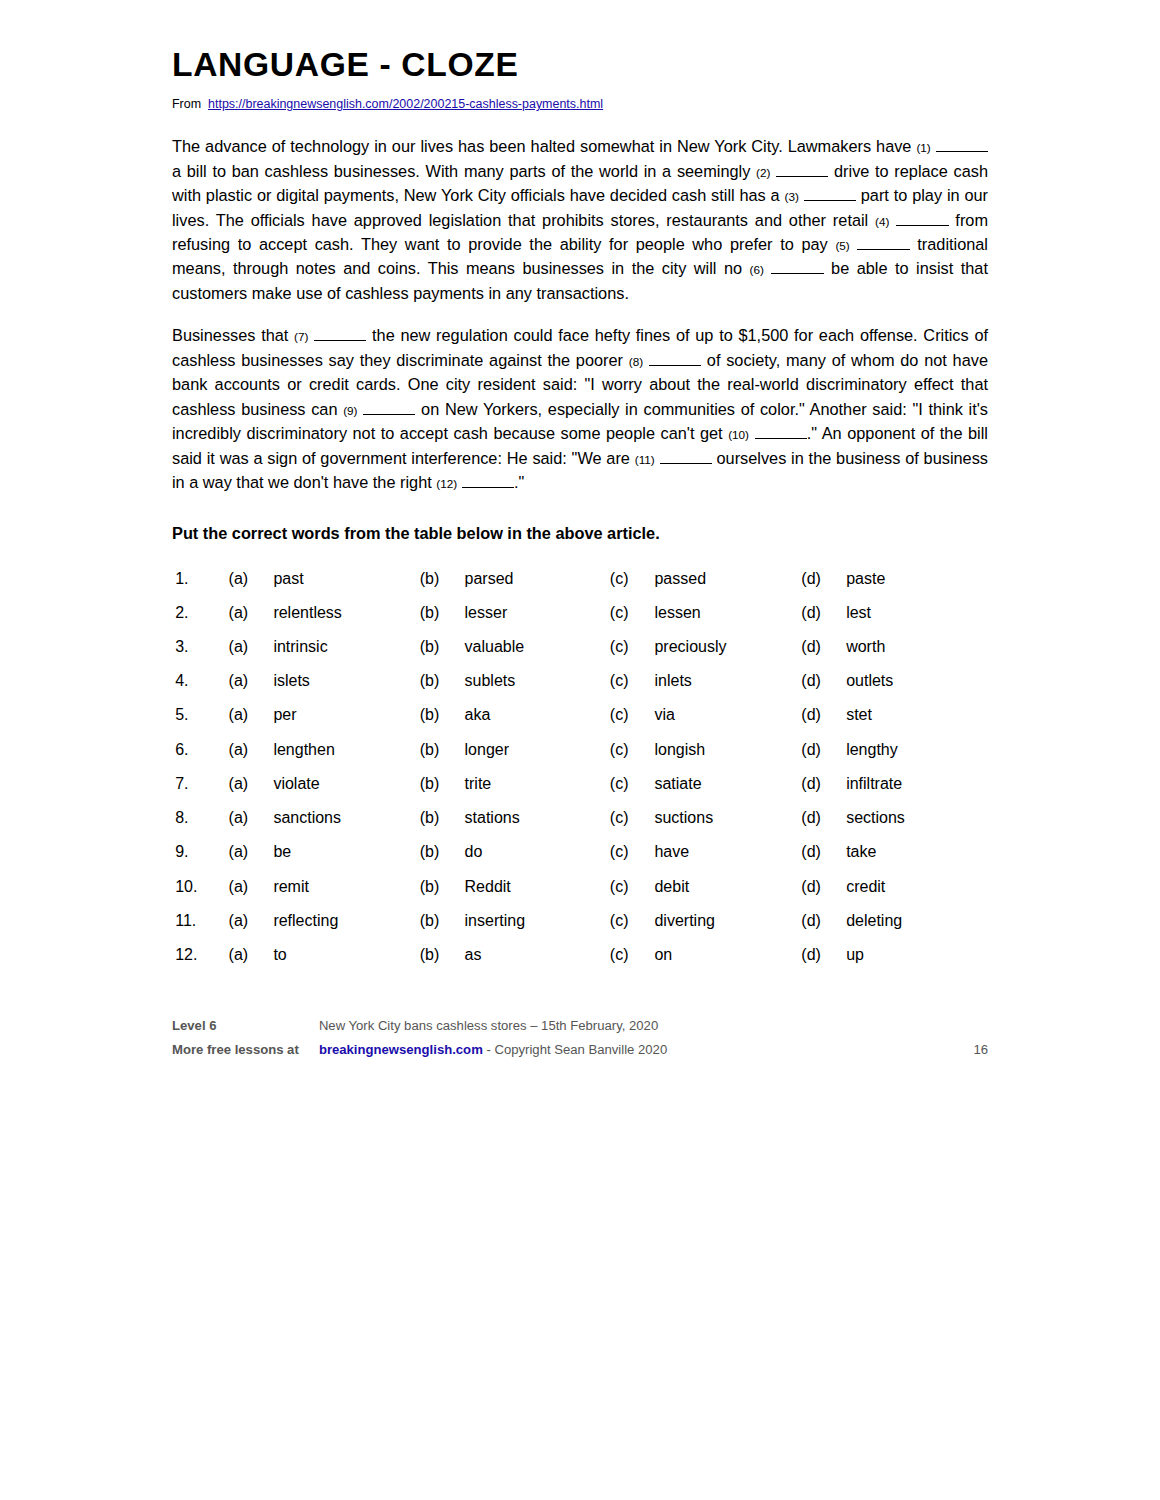LANGUAGE - CLOZE
From https://breakingnewsenglish.com/2002/200215-cashless-payments.html
The advance of technology in our lives has been halted somewhat in New York City. Lawmakers have (1) a bill to ban cashless businesses. With many parts of the world in a seemingly (2) drive to replace cash with plastic or digital payments, New York City officials have decided cash still has a (3) part to play in our lives. The officials have approved legislation that prohibits stores, restaurants and other retail (4) from refusing to accept cash. They want to provide the ability for people who prefer to pay (5) traditional means, through notes and coins. This means businesses in the city will no (6) be able to insist that customers make use of cashless payments in any transactions.
Businesses that (7) the new regulation could face hefty fines of up to $1,500 for each offense. Critics of cashless businesses say they discriminate against the poorer (8) of society, many of whom do not have bank accounts or credit cards. One city resident said: "I worry about the real-world discriminatory effect that cashless business can (9) on New Yorkers, especially in communities of color." Another said: "I think it's incredibly discriminatory not to accept cash because some people can't get (10) ." An opponent of the bill said it was a sign of government interference: He said: "We are (11) ourselves in the business of business in a way that we don't have the right (12) ."
Put the correct words from the table below in the above article.
| 1. | (a) | past | (b) | parsed | (c) | passed | (d) | paste |
| 2. | (a) | relentless | (b) | lesser | (c) | lessen | (d) | lest |
| 3. | (a) | intrinsic | (b) | valuable | (c) | preciously | (d) | worth |
| 4. | (a) | islets | (b) | sublets | (c) | inlets | (d) | outlets |
| 5. | (a) | per | (b) | aka | (c) | via | (d) | stet |
| 6. | (a) | lengthen | (b) | longer | (c) | longish | (d) | lengthy |
| 7. | (a) | violate | (b) | trite | (c) | satiate | (d) | infiltrate |
| 8. | (a) | sanctions | (b) | stations | (c) | suctions | (d) | sections |
| 9. | (a) | be | (b) | do | (c) | have | (d) | take |
| 10. | (a) | remit | (b) | Reddit | (c) | debit | (d) | credit |
| 11. | (a) | reflecting | (b) | inserting | (c) | diverting | (d) | deleting |
| 12. | (a) | to | (b) | as | (c) | on | (d) | up |
| Level 6 | New York City bans cashless stores – 15th February, 2020 | |
| More free lessons at | breakingnewsenglish.com - Copyright Sean Banville 2020 | 16 |